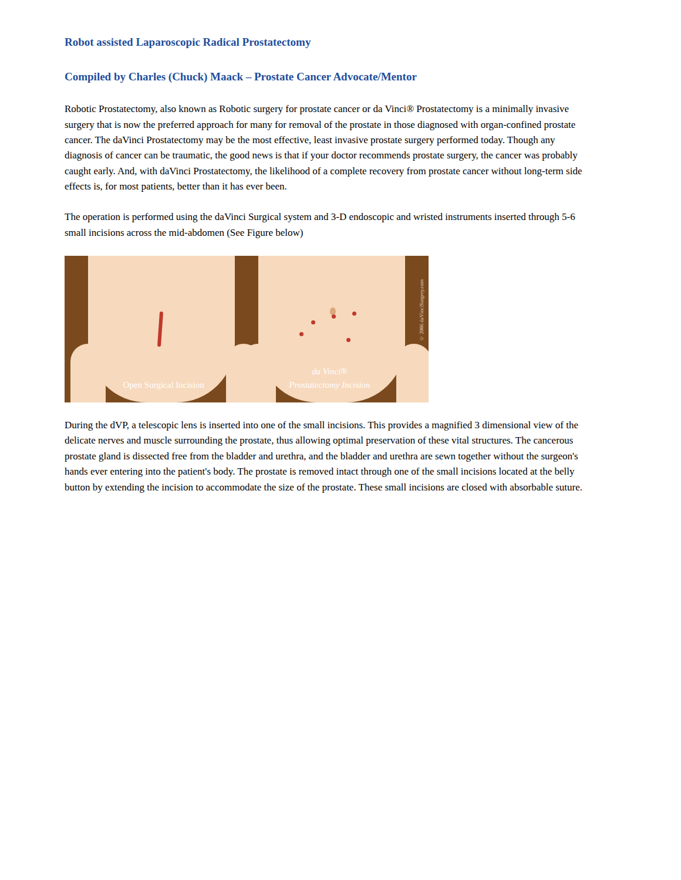Robot assisted Laparoscopic Radical Prostatectomy
Compiled by Charles (Chuck) Maack – Prostate Cancer Advocate/Mentor
Robotic Prostatectomy, also known as Robotic surgery for prostate cancer or da Vinci® Prostatectomy is a minimally invasive surgery that is now the preferred approach for many for removal of the prostate in those diagnosed with organ-confined prostate cancer. The daVinci Prostatectomy may be the most effective, least invasive prostate surgery performed today. Though any diagnosis of cancer can be traumatic, the good news is that if your doctor recommends prostate surgery, the cancer was probably caught early. And, with daVinci Prostatectomy, the likelihood of a complete recovery from prostate cancer without long-term side effects is, for most patients, better than it has ever been.
The operation is performed using the daVinci Surgical system and 3-D endoscopic and wristed instruments inserted through 5-6 small incisions across the mid-abdomen (See Figure below)
© 2006 daVinciSurgery.com
Open Surgical Incision da Vinci®
Prostatectomy Incision
During the dVP, a telescopic lens is inserted into one of the small incisions. This provides a magnified 3 dimensional view of the delicate nerves and muscle surrounding the prostate, thus allowing optimal preservation of these vital structures. The cancerous prostate gland is dissected free from the bladder and urethra, and the bladder and urethra are sewn together without the surgeon's hands ever entering into the patient's body. The prostate is removed intact through one of the small incisions located at the belly button by extending the incision to accommodate the size of the prostate. These small incisions are closed with absorbable suture.